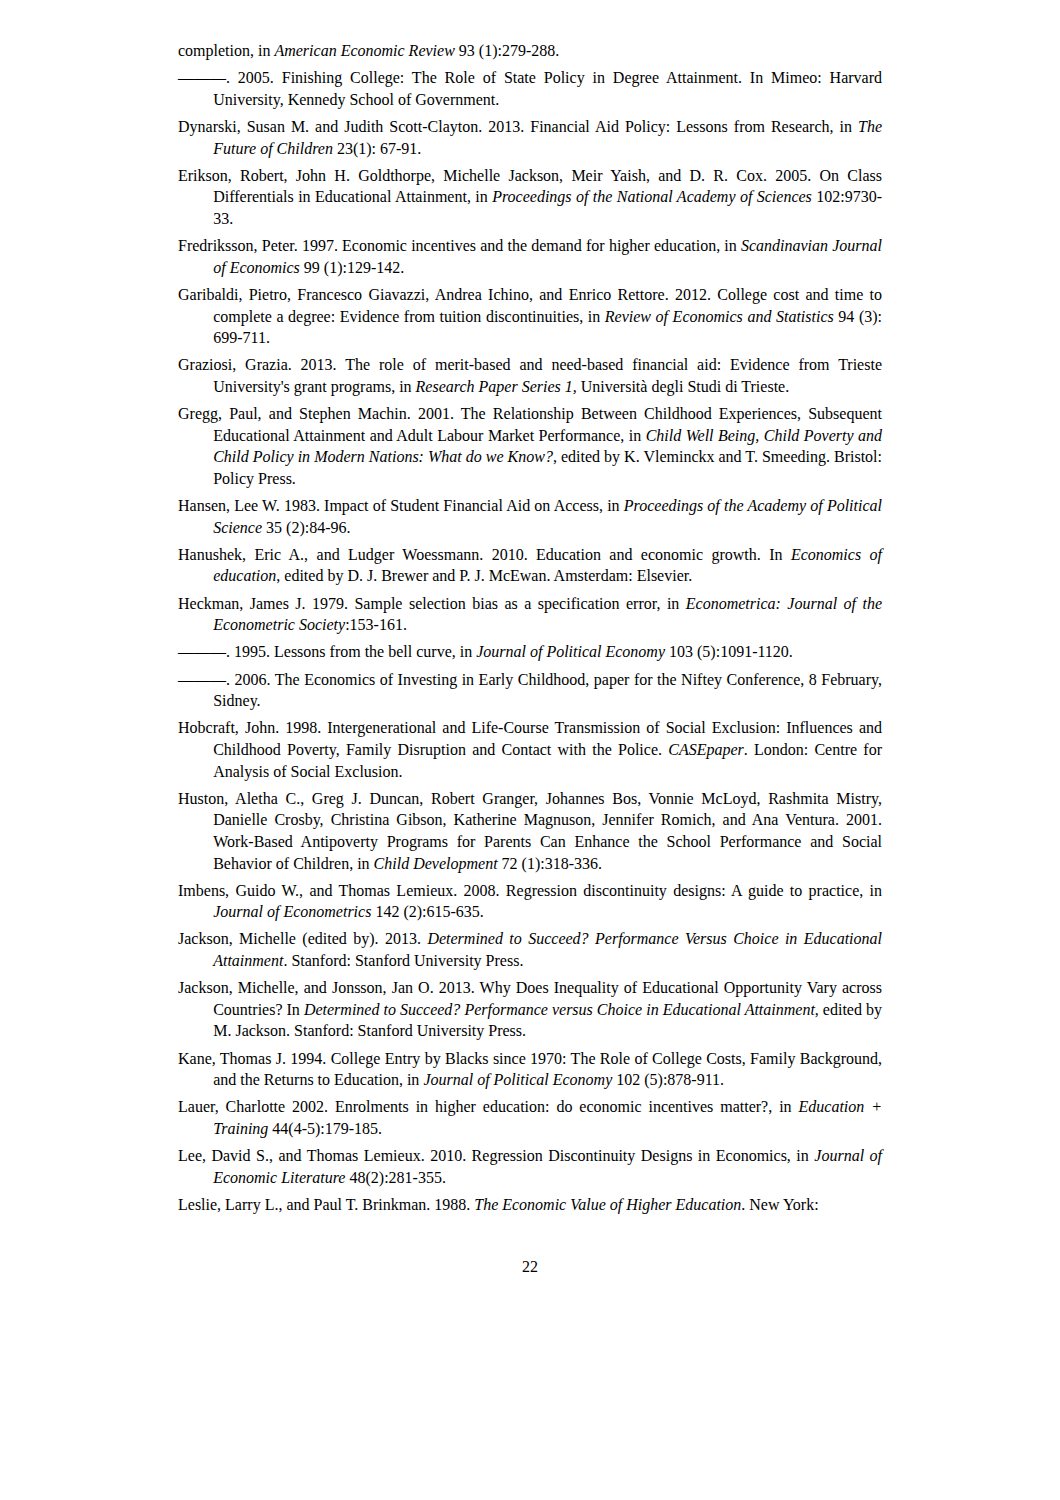completion, in American Economic Review 93 (1):279-288.
———. 2005. Finishing College: The Role of State Policy in Degree Attainment. In Mimeo: Harvard University, Kennedy School of Government.
Dynarski, Susan M. and Judith Scott-Clayton. 2013. Financial Aid Policy: Lessons from Research, in The Future of Children 23(1): 67-91.
Erikson, Robert, John H. Goldthorpe, Michelle Jackson, Meir Yaish, and D. R. Cox. 2005. On Class Differentials in Educational Attainment, in Proceedings of the National Academy of Sciences 102:9730-33.
Fredriksson, Peter. 1997. Economic incentives and the demand for higher education, in Scandinavian Journal of Economics 99 (1):129-142.
Garibaldi, Pietro, Francesco Giavazzi, Andrea Ichino, and Enrico Rettore. 2012. College cost and time to complete a degree: Evidence from tuition discontinuities, in Review of Economics and Statistics 94 (3): 699-711.
Graziosi, Grazia. 2013. The role of merit-based and need-based financial aid: Evidence from Trieste University's grant programs, in Research Paper Series 1, Università degli Studi di Trieste.
Gregg, Paul, and Stephen Machin. 2001. The Relationship Between Childhood Experiences, Subsequent Educational Attainment and Adult Labour Market Performance, in Child Well Being, Child Poverty and Child Policy in Modern Nations: What do we Know?, edited by K. Vleminckx and T. Smeeding. Bristol: Policy Press.
Hansen, Lee W. 1983. Impact of Student Financial Aid on Access, in Proceedings of the Academy of Political Science 35 (2):84-96.
Hanushek, Eric A., and Ludger Woessmann. 2010. Education and economic growth. In Economics of education, edited by D. J. Brewer and P. J. McEwan. Amsterdam: Elsevier.
Heckman, James J. 1979. Sample selection bias as a specification error, in Econometrica: Journal of the Econometric Society:153-161.
———. 1995. Lessons from the bell curve, in Journal of Political Economy 103 (5):1091-1120.
———. 2006. The Economics of Investing in Early Childhood, paper for the Niftey Conference, 8 February, Sidney.
Hobcraft, John. 1998. Intergenerational and Life-Course Transmission of Social Exclusion: Influences and Childhood Poverty, Family Disruption and Contact with the Police. CASEpaper. London: Centre for Analysis of Social Exclusion.
Huston, Aletha C., Greg J. Duncan, Robert Granger, Johannes Bos, Vonnie McLoyd, Rashmita Mistry, Danielle Crosby, Christina Gibson, Katherine Magnuson, Jennifer Romich, and Ana Ventura. 2001. Work-Based Antipoverty Programs for Parents Can Enhance the School Performance and Social Behavior of Children, in Child Development 72 (1):318-336.
Imbens, Guido W., and Thomas Lemieux. 2008. Regression discontinuity designs: A guide to practice, in Journal of Econometrics 142 (2):615-635.
Jackson, Michelle (edited by). 2013. Determined to Succeed? Performance Versus Choice in Educational Attainment. Stanford: Stanford University Press.
Jackson, Michelle, and Jonsson, Jan O. 2013. Why Does Inequality of Educational Opportunity Vary across Countries? In Determined to Succeed? Performance versus Choice in Educational Attainment, edited by M. Jackson. Stanford: Stanford University Press.
Kane, Thomas J. 1994. College Entry by Blacks since 1970: The Role of College Costs, Family Background, and the Returns to Education, in Journal of Political Economy 102 (5):878-911.
Lauer, Charlotte 2002. Enrolments in higher education: do economic incentives matter?, in Education + Training 44(4-5):179-185.
Lee, David S., and Thomas Lemieux. 2010. Regression Discontinuity Designs in Economics, in Journal of Economic Literature 48(2):281-355.
Leslie, Larry L., and Paul T. Brinkman. 1988. The Economic Value of Higher Education. New York:
22